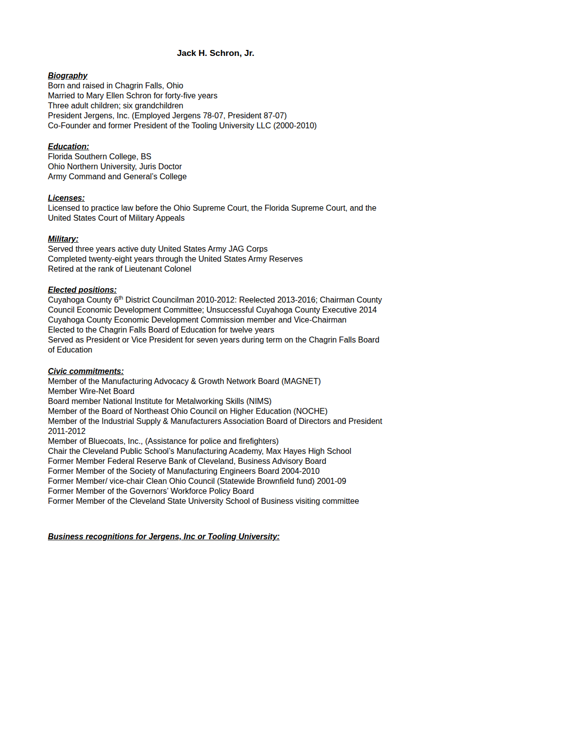Jack H. Schron, Jr.
Biography
Born and raised in Chagrin Falls, Ohio
Married to Mary Ellen Schron for forty-five years
Three adult children; six grandchildren
President Jergens, Inc. (Employed Jergens 78-07, President 87-07)
Co-Founder and former President of the Tooling University LLC (2000-2010)
Education:
Florida Southern College, BS
Ohio Northern University, Juris Doctor
Army Command and General’s College
Licenses:
Licensed to practice law before the Ohio Supreme Court, the Florida Supreme Court, and the United States Court of Military Appeals
Military:
Served three years active duty United States Army JAG Corps
Completed twenty-eight years through the United States Army Reserves
Retired at the rank of Lieutenant Colonel
Elected positions:
Cuyahoga County 6th District Councilman 2010-2012: Reelected 2013-2016; Chairman County Council Economic Development Committee; Unsuccessful Cuyahoga County Executive 2014
Cuyahoga County Economic Development Commission member and Vice-Chairman
Elected to the Chagrin Falls Board of Education for twelve years
Served as President or Vice President for seven years during term on the Chagrin Falls Board of Education
Civic commitments:
Member of the Manufacturing Advocacy & Growth Network Board (MAGNET)
Member Wire-Net Board
Board member National Institute for Metalworking Skills (NIMS)
Member of the Board of Northeast Ohio Council on Higher Education (NOCHE)
Member of the Industrial Supply & Manufacturers Association Board of Directors and President 2011-2012
Member of Bluecoats, Inc., (Assistance for police and firefighters)
Chair the Cleveland Public School’s Manufacturing Academy, Max Hayes High School
Former Member Federal Reserve Bank of Cleveland, Business Advisory Board
Former Member of the Society of Manufacturing Engineers Board 2004-2010
Former Member/ vice-chair Clean Ohio Council (Statewide Brownfield fund) 2001-09
Former Member of the Governors’ Workforce Policy Board
Former Member of the Cleveland State University School of Business visiting committee
Business recognitions for Jergens, Inc or Tooling University: